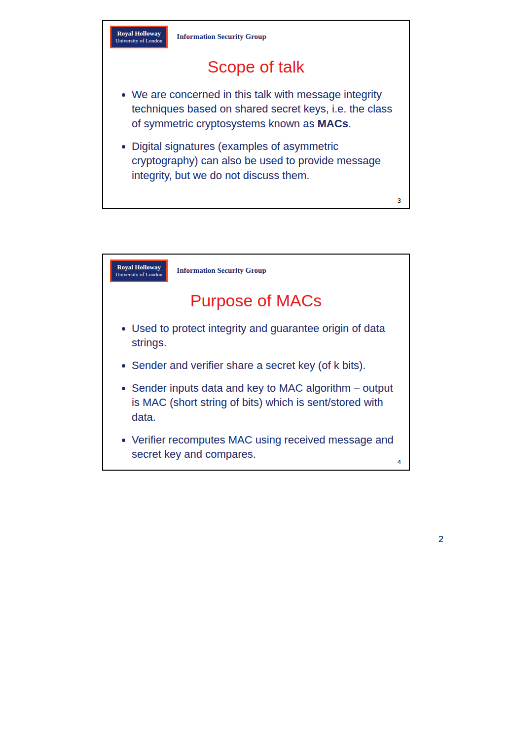Royal Holloway University of London
Information Security Group
Scope of talk
We are concerned in this talk with message integrity techniques based on shared secret keys, i.e. the class of symmetric cryptosystems known as MACs.
Digital signatures (examples of asymmetric cryptography) can also be used to provide message integrity, but we do not discuss them.
3
Royal Holloway University of London
Information Security Group
Purpose of MACs
Used to protect integrity and guarantee origin of data strings.
Sender and verifier share a secret key (of k bits).
Sender inputs data and key to MAC algorithm – output is MAC (short string of bits) which is sent/stored with data.
Verifier recomputes MAC using received message and secret key and compares.
4
2